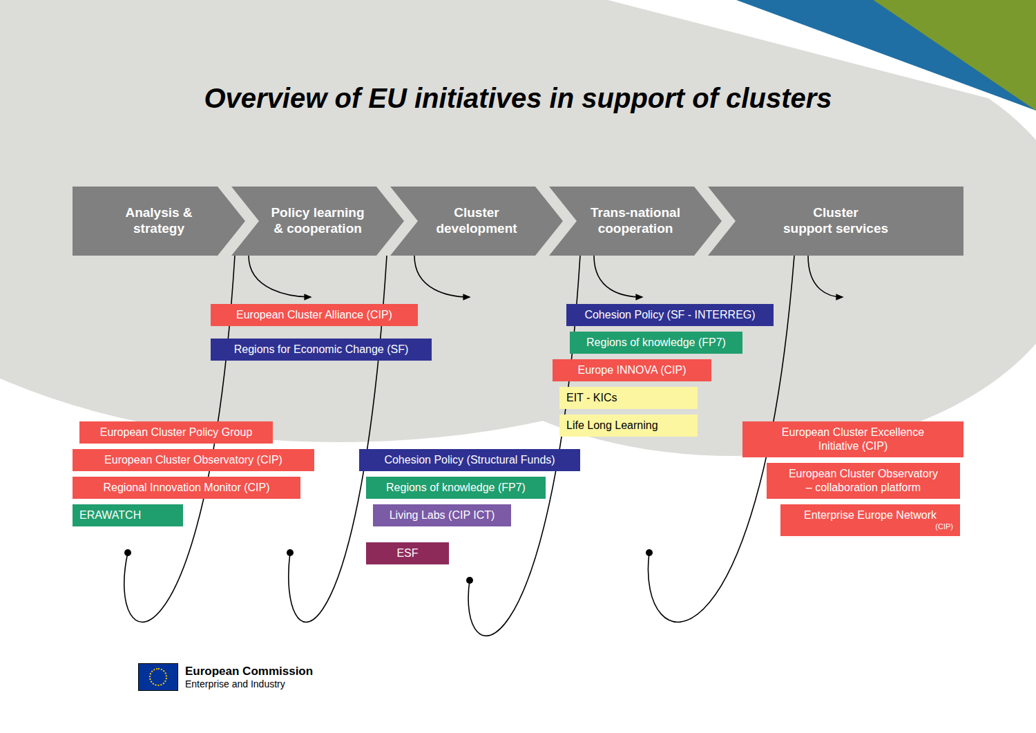Overview of EU initiatives in support of clusters
Analysis &
strategy
Policy learning
& cooperation
Cluster
development
Trans-national
cooperation
Cluster
support services
European Cluster Alliance (CIP)
Regions for Economic Change (SF)
Cohesion Policy (SF - INTERREG)
Regions of knowledge (FP7)
Europe INNOVA (CIP)
EIT - KICs
Life Long Learning
European Cluster Policy Group
European Cluster Observatory (CIP)
Regional Innovation Monitor (CIP)
ERAWATCH
Cohesion Policy (Structural Funds)
Regions of knowledge (FP7)
Living Labs (CIP ICT)
ESF
European Cluster Excellence
Initiative (CIP)
European Cluster Observatory
– collaboration platform
Enterprise Europe Network(CIP)
European Commission
Enterprise and Industry